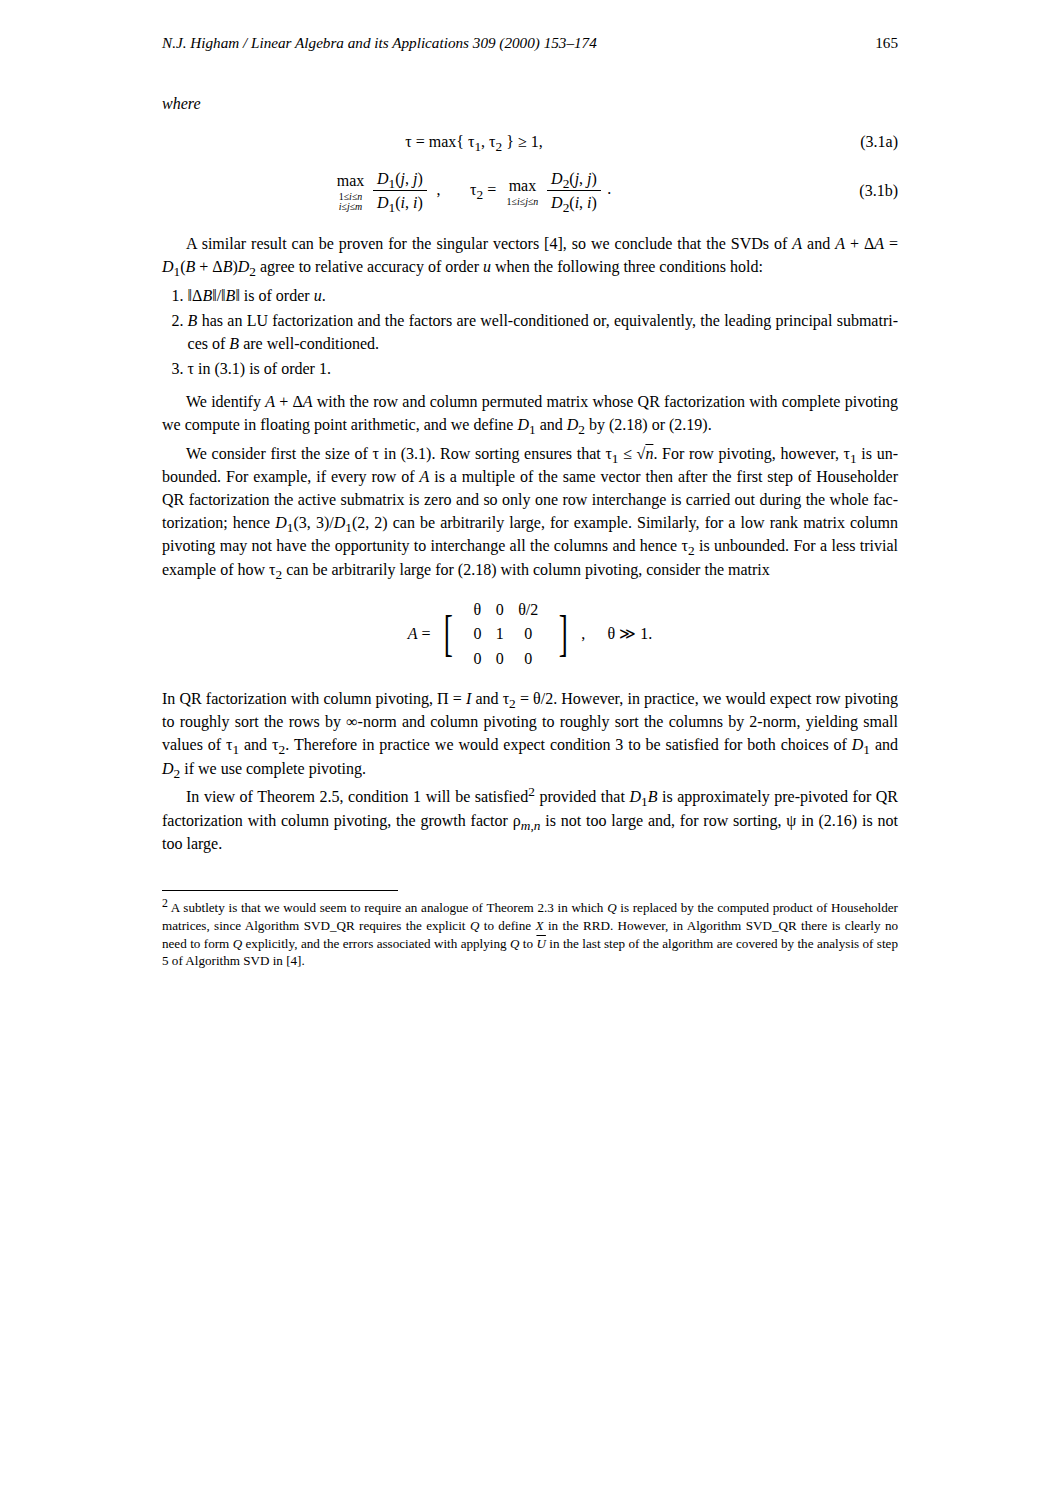N.J. Higham / Linear Algebra and its Applications 309 (2000) 153–174 165
where
τ = max{ τ1, τ2 } ≥ 1,
(3.1a)
max 1≤i≤n i≤j≤m D1(j, j) D1(i, i) , τ2 = max 1≤i≤j≤n D2(j, j) D2(i, i) .
(3.1b)
A similar result can be proven for the singular vectors [4], so we conclude that the SVDs of A and A + ΔA = D1(B + ΔB)D2 agree to relative accuracy of order u when the following three conditions hold:
‖ΔB‖/‖B‖ is of order u.
B has an LU factorization and the factors are well-conditioned or, equivalently, the leading principal submatrices of B are well-conditioned.
τ in (3.1) is of order 1.
We identify A + ΔA with the row and column permuted matrix whose QR factorization with complete pivoting we compute in floating point arithmetic, and we define D1 and D2 by (2.18) or (2.19).
We consider first the size of τ in (3.1). Row sorting ensures that τ1 ≤ √n. For row pivoting, however, τ1 is unbounded. For example, if every row of A is a multiple of the same vector then after the first step of Householder QR factorization the active submatrix is zero and so only one row interchange is carried out during the whole factorization; hence D1(3, 3)/D1(2, 2) can be arbitrarily large, for example. Similarly, for a low rank matrix column pivoting may not have the opportunity to interchange all the columns and hence τ2 is unbounded. For a less trivial example of how τ2 can be arbitrarily large for (2.18) with column pivoting, consider the matrix
A = [
| θ | 0 | θ/2 |
| 0 | 1 | 0 |
| 0 | 0 | 0 |
] , θ ≫ 1.
In QR factorization with column pivoting, Π = I and τ2 = θ/2. However, in practice, we would expect row pivoting to roughly sort the rows by ∞-norm and column pivoting to roughly sort the columns by 2-norm, yielding small values of τ1 and τ2. Therefore in practice we would expect condition 3 to be satisfied for both choices of D1 and D2 if we use complete pivoting.
In view of Theorem 2.5, condition 1 will be satisfied2 provided that D1B is approximately pre-pivoted for QR factorization with column pivoting, the growth factor ρm,n is not too large and, for row sorting, ψ in (2.16) is not too large.
2 A subtlety is that we would seem to require an analogue of Theorem 2.3 in which Q is replaced by the computed product of Householder matrices, since Algorithm SVD_QR requires the explicit Q to define X in the RRD. However, in Algorithm SVD_QR there is clearly no need to form Q explicitly, and the errors associated with applying Q to U in the last step of the algorithm are covered by the analysis of step 5 of Algorithm SVD in [4].